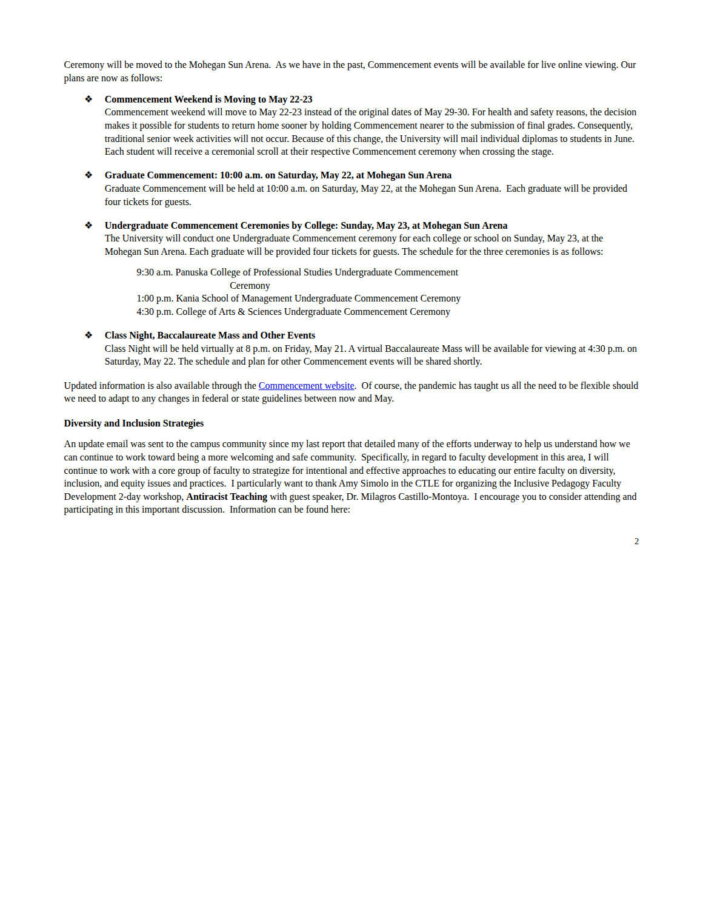Ceremony will be moved to the Mohegan Sun Arena. As we have in the past, Commencement events will be available for live online viewing. Our plans are now as follows:
Commencement Weekend is Moving to May 22-23
Commencement weekend will move to May 22-23 instead of the original dates of May 29-30. For health and safety reasons, the decision makes it possible for students to return home sooner by holding Commencement nearer to the submission of final grades. Consequently, traditional senior week activities will not occur. Because of this change, the University will mail individual diplomas to students in June. Each student will receive a ceremonial scroll at their respective Commencement ceremony when crossing the stage.
Graduate Commencement: 10:00 a.m. on Saturday, May 22, at Mohegan Sun Arena
Graduate Commencement will be held at 10:00 a.m. on Saturday, May 22, at the Mohegan Sun Arena. Each graduate will be provided four tickets for guests.
Undergraduate Commencement Ceremonies by College: Sunday, May 23, at Mohegan Sun Arena
The University will conduct one Undergraduate Commencement ceremony for each college or school on Sunday, May 23, at the Mohegan Sun Arena. Each graduate will be provided four tickets for guests. The schedule for the three ceremonies is as follows:
9:30 a.m. Panuska College of Professional Studies Undergraduate Commencement
Ceremony
1:00 p.m. Kania School of Management Undergraduate Commencement Ceremony
4:30 p.m. College of Arts & Sciences Undergraduate Commencement Ceremony
Class Night, Baccalaureate Mass and Other Events
Class Night will be held virtually at 8 p.m. on Friday, May 21. A virtual Baccalaureate Mass will be available for viewing at 4:30 p.m. on Saturday, May 22. The schedule and plan for other Commencement events will be shared shortly.
Updated information is also available through the Commencement website. Of course, the pandemic has taught us all the need to be flexible should we need to adapt to any changes in federal or state guidelines between now and May.
Diversity and Inclusion Strategies
An update email was sent to the campus community since my last report that detailed many of the efforts underway to help us understand how we can continue to work toward being a more welcoming and safe community. Specifically, in regard to faculty development in this area, I will continue to work with a core group of faculty to strategize for intentional and effective approaches to educating our entire faculty on diversity, inclusion, and equity issues and practices. I particularly want to thank Amy Simolo in the CTLE for organizing the Inclusive Pedagogy Faculty Development 2-day workshop, Antiracist Teaching with guest speaker, Dr. Milagros Castillo-Montoya. I encourage you to consider attending and participating in this important discussion. Information can be found here:
2